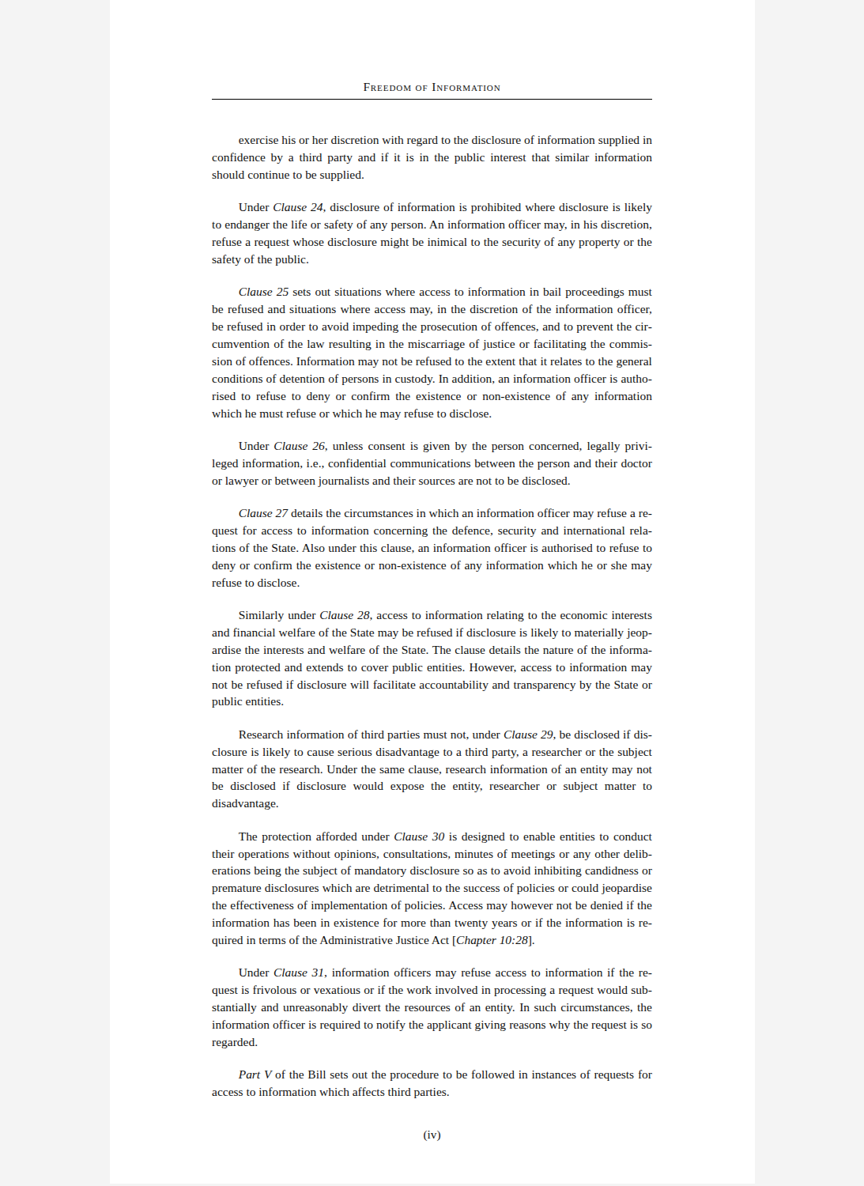Freedom of Information
exercise his or her discretion with regard to the disclosure of information supplied in confidence by a third party and if it is in the public interest that similar information should continue to be supplied.
Under Clause 24, disclosure of information is prohibited where disclosure is likely to endanger the life or safety of any person. An information officer may, in his discretion, refuse a request whose disclosure might be inimical to the security of any property or the safety of the public.
Clause 25 sets out situations where access to information in bail proceedings must be refused and situations where access may, in the discretion of the information officer, be refused in order to avoid impeding the prosecution of offences, and to prevent the circumvention of the law resulting in the miscarriage of justice or facilitating the commission of offences. Information may not be refused to the extent that it relates to the general conditions of detention of persons in custody. In addition, an information officer is authorised to refuse to deny or confirm the existence or non-existence of any information which he must refuse or which he may refuse to disclose.
Under Clause 26, unless consent is given by the person concerned, legally privileged information, i.e., confidential communications between the person and their doctor or lawyer or between journalists and their sources are not to be disclosed.
Clause 27 details the circumstances in which an information officer may refuse a request for access to information concerning the defence, security and international relations of the State. Also under this clause, an information officer is authorised to refuse to deny or confirm the existence or non-existence of any information which he or she may refuse to disclose.
Similarly under Clause 28, access to information relating to the economic interests and financial welfare of the State may be refused if disclosure is likely to materially jeopardise the interests and welfare of the State. The clause details the nature of the information protected and extends to cover public entities. However, access to information may not be refused if disclosure will facilitate accountability and transparency by the State or public entities.
Research information of third parties must not, under Clause 29, be disclosed if disclosure is likely to cause serious disadvantage to a third party, a researcher or the subject matter of the research. Under the same clause, research information of an entity may not be disclosed if disclosure would expose the entity, researcher or subject matter to disadvantage.
The protection afforded under Clause 30 is designed to enable entities to conduct their operations without opinions, consultations, minutes of meetings or any other deliberations being the subject of mandatory disclosure so as to avoid inhibiting candidness or premature disclosures which are detrimental to the success of policies or could jeopardise the effectiveness of implementation of policies. Access may however not be denied if the information has been in existence for more than twenty years or if the information is required in terms of the Administrative Justice Act [Chapter 10:28].
Under Clause 31, information officers may refuse access to information if the request is frivolous or vexatious or if the work involved in processing a request would substantially and unreasonably divert the resources of an entity. In such circumstances, the information officer is required to notify the applicant giving reasons why the request is so regarded.
Part V of the Bill sets out the procedure to be followed in instances of requests for access to information which affects third parties.
(iv)